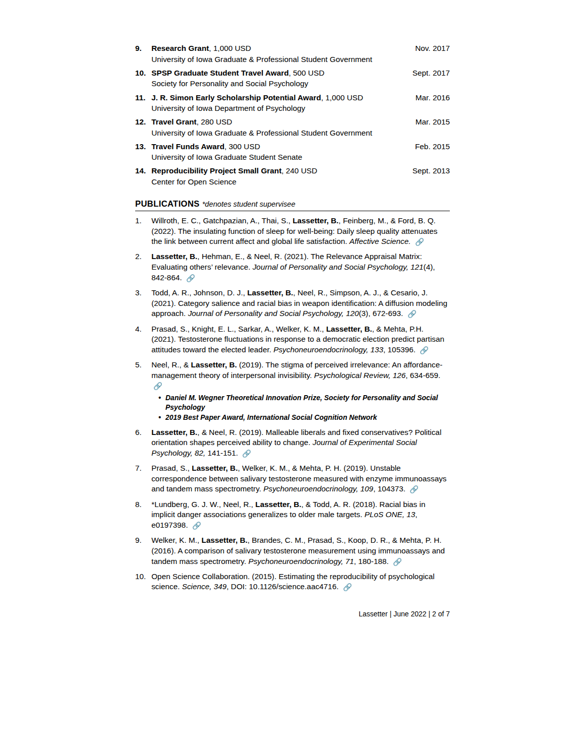9.
Research Grant, 1,000 USD
Nov. 2017
University of Iowa Graduate & Professional Student Government
10.
SPSP Graduate Student Travel Award, 500 USD
Sept. 2017
Society for Personality and Social Psychology
11.
J. R. Simon Early Scholarship Potential Award, 1,000 USD
Mar. 2016
University of Iowa Department of Psychology
12.
Travel Grant, 280 USD
Mar. 2015
University of Iowa Graduate & Professional Student Government
13.
Travel Funds Award, 300 USD
Feb. 2015
University of Iowa Graduate Student Senate
14.
Reproducibility Project Small Grant, 240 USD
Sept. 2013
Center for Open Science
PUBLICATIONS *denotes student supervisee
Willroth, E. C., Gatchpazian, A., Thai, S., Lassetter, B., Feinberg, M., & Ford, B. Q. (2022). The insulating function of sleep for well-being: Daily sleep quality attenuates the link between current affect and global life satisfaction. Affective Science. 🔗
Lassetter, B., Hehman, E., & Neel, R. (2021). The Relevance Appraisal Matrix: Evaluating others’ relevance. Journal of Personality and Social Psychology, 121(4), 842-864. 🔗
Todd, A. R., Johnson, D. J., Lassetter, B., Neel, R., Simpson, A. J., & Cesario, J. (2021). Category salience and racial bias in weapon identification: A diffusion modeling approach. Journal of Personality and Social Psychology, 120(3), 672-693. 🔗
Prasad, S., Knight, E. L., Sarkar, A., Welker, K. M., Lassetter, B., & Mehta, P.H. (2021). Testosterone fluctuations in response to a democratic election predict partisan attitudes toward the elected leader. Psychoneuroendocrinology, 133, 105396. 🔗
Neel, R., & Lassetter, B. (2019). The stigma of perceived irrelevance: An affordance-management theory of interpersonal invisibility. Psychological Review, 126, 634-659. 🔗
Daniel M. Wegner Theoretical Innovation Prize, Society for Personality and Social Psychology
2019 Best Paper Award, International Social Cognition Network
Lassetter, B., & Neel, R. (2019). Malleable liberals and fixed conservatives? Political orientation shapes perceived ability to change. Journal of Experimental Social Psychology, 82, 141-151. 🔗
Prasad, S., Lassetter, B., Welker, K. M., & Mehta, P. H. (2019). Unstable correspondence between salivary testosterone measured with enzyme immunoassays and tandem mass spectrometry. Psychoneuroendocrinology, 109, 104373. 🔗
*Lundberg, G. J. W., Neel, R., Lassetter, B., & Todd, A. R. (2018). Racial bias in implicit danger associations generalizes to older male targets. PLoS ONE, 13, e0197398. 🔗
Welker, K. M., Lassetter, B., Brandes, C. M., Prasad, S., Koop, D. R., & Mehta, P. H. (2016). A comparison of salivary testosterone measurement using immunoassays and tandem mass spectrometry. Psychoneuroendocrinology, 71, 180-188. 🔗
Open Science Collaboration. (2015). Estimating the reproducibility of psychological science. Science, 349, DOI: 10.1126/science.aac4716. 🔗
Lassetter | June 2022 | 2 of 7